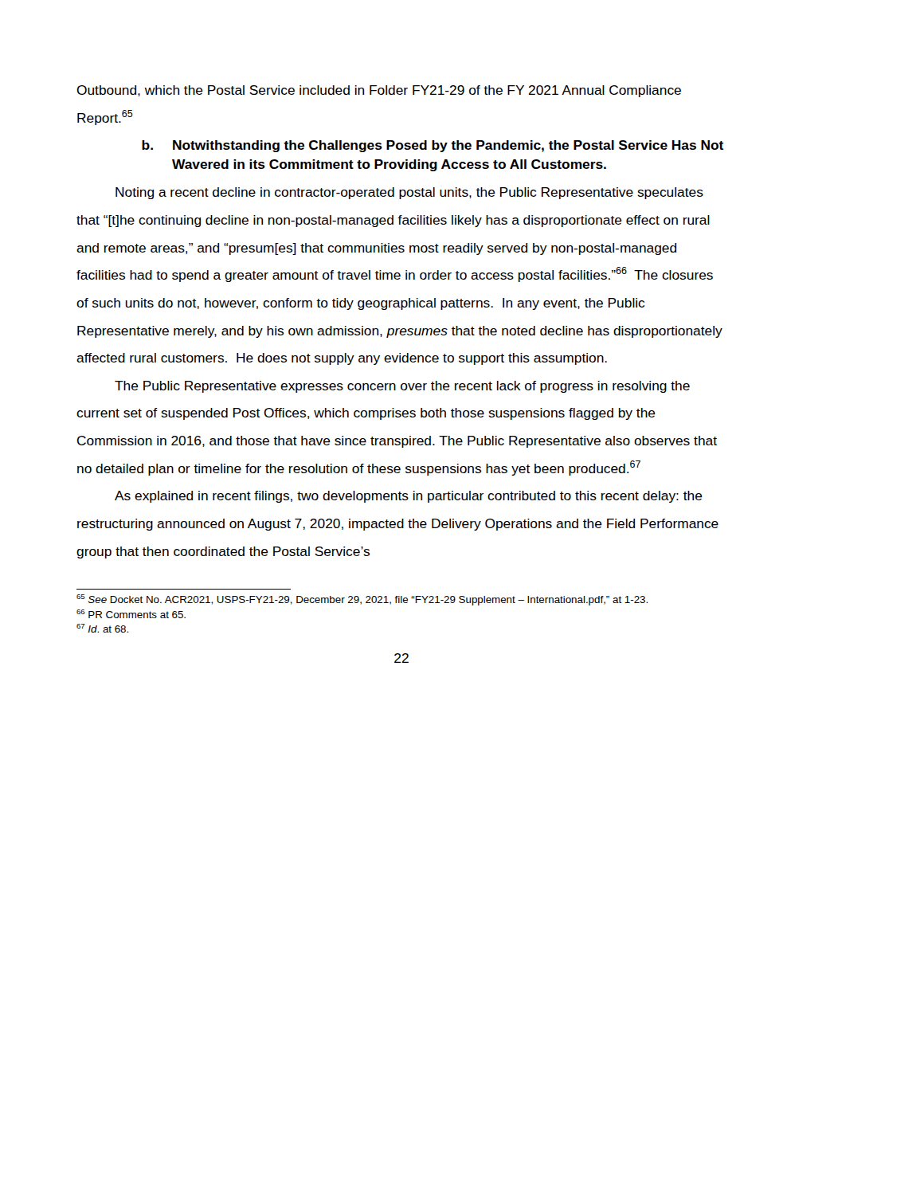Outbound, which the Postal Service included in Folder FY21-29 of the FY 2021 Annual Compliance Report.65
b. Notwithstanding the Challenges Posed by the Pandemic, the Postal Service Has Not Wavered in its Commitment to Providing Access to All Customers.
Noting a recent decline in contractor-operated postal units, the Public Representative speculates that “[t]he continuing decline in non-postal-managed facilities likely has a disproportionate effect on rural and remote areas,” and “presum[es] that communities most readily served by non-postal-managed facilities had to spend a greater amount of travel time in order to access postal facilities.”66 The closures of such units do not, however, conform to tidy geographical patterns. In any event, the Public Representative merely, and by his own admission, presumes that the noted decline has disproportionately affected rural customers. He does not supply any evidence to support this assumption.
The Public Representative expresses concern over the recent lack of progress in resolving the current set of suspended Post Offices, which comprises both those suspensions flagged by the Commission in 2016, and those that have since transpired. The Public Representative also observes that no detailed plan or timeline for the resolution of these suspensions has yet been produced.67
As explained in recent filings, two developments in particular contributed to this recent delay: the restructuring announced on August 7, 2020, impacted the Delivery Operations and the Field Performance group that then coordinated the Postal Service’s
65 See Docket No. ACR2021, USPS-FY21-29, December 29, 2021, file “FY21-29 Supplement – International.pdf,” at 1-23.
66 PR Comments at 65.
67 Id. at 68.
22